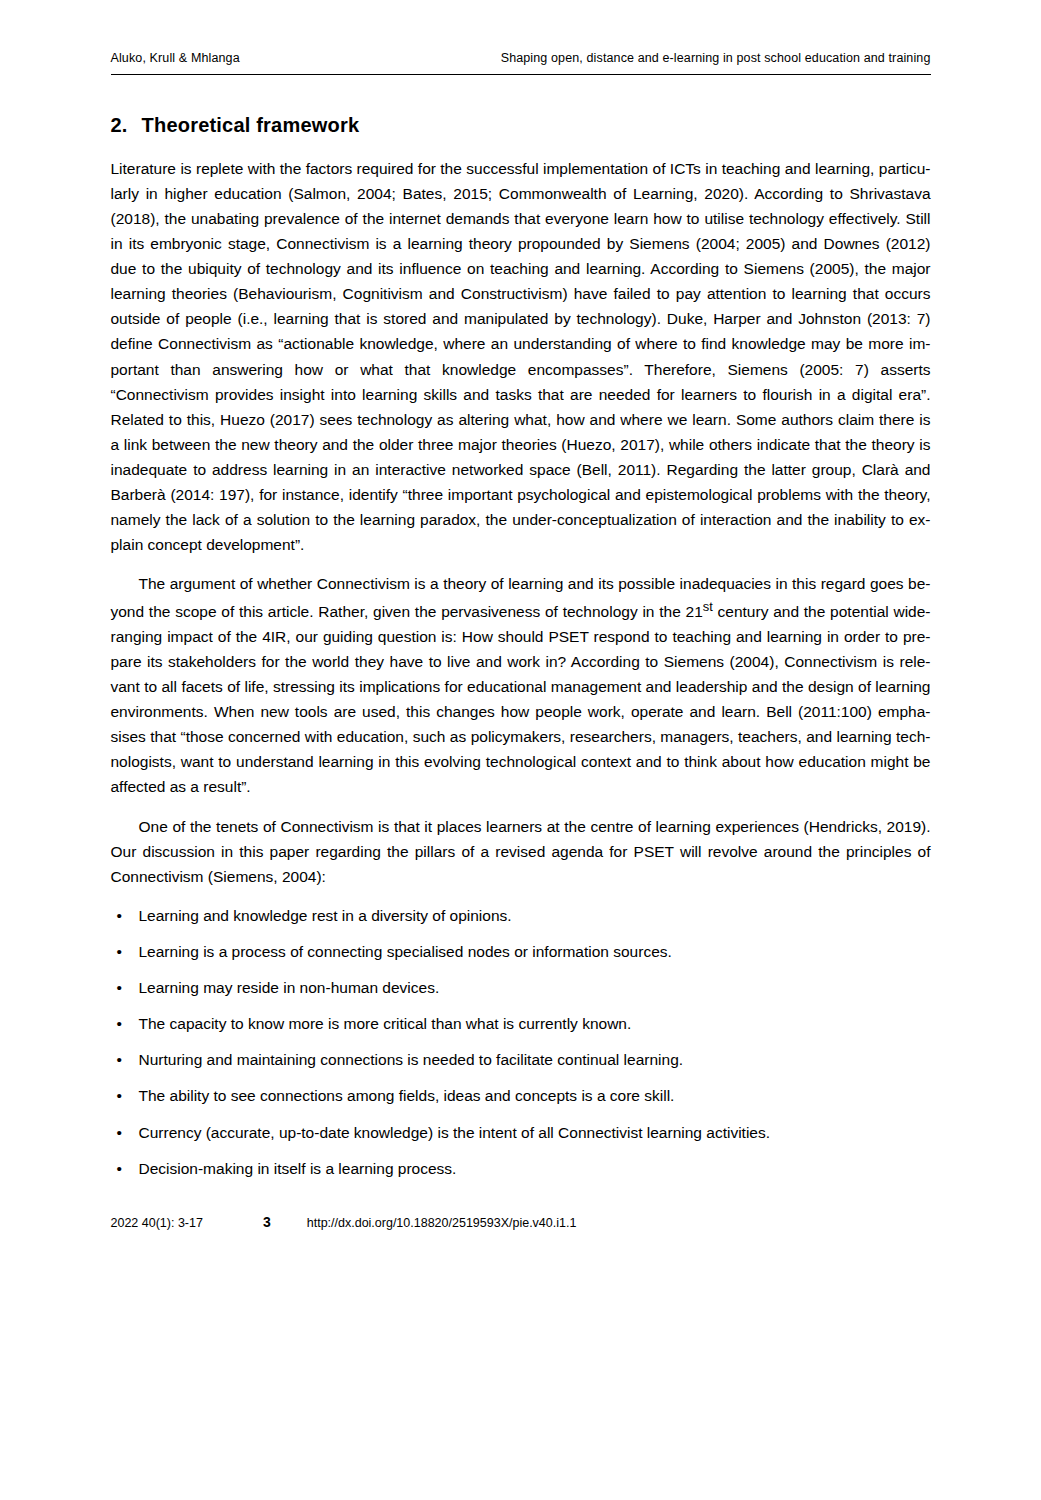Aluko, Krull & Mhlanga Shaping open, distance and e-learning in post school education and training
2. Theoretical framework
Literature is replete with the factors required for the successful implementation of ICTs in teaching and learning, particularly in higher education (Salmon, 2004; Bates, 2015; Commonwealth of Learning, 2020). According to Shrivastava (2018), the unabating prevalence of the internet demands that everyone learn how to utilise technology effectively. Still in its embryonic stage, Connectivism is a learning theory propounded by Siemens (2004; 2005) and Downes (2012) due to the ubiquity of technology and its influence on teaching and learning. According to Siemens (2005), the major learning theories (Behaviourism, Cognitivism and Constructivism) have failed to pay attention to learning that occurs outside of people (i.e., learning that is stored and manipulated by technology). Duke, Harper and Johnston (2013: 7) define Connectivism as “actionable knowledge, where an understanding of where to find knowledge may be more important than answering how or what that knowledge encompasses”. Therefore, Siemens (2005: 7) asserts “Connectivism provides insight into learning skills and tasks that are needed for learners to flourish in a digital era”. Related to this, Huezo (2017) sees technology as altering what, how and where we learn. Some authors claim there is a link between the new theory and the older three major theories (Huezo, 2017), while others indicate that the theory is inadequate to address learning in an interactive networked space (Bell, 2011). Regarding the latter group, Clarà and Barberà (2014: 197), for instance, identify “three important psychological and epistemological problems with the theory, namely the lack of a solution to the learning paradox, the under-conceptualization of interaction and the inability to explain concept development”.
The argument of whether Connectivism is a theory of learning and its possible inadequacies in this regard goes beyond the scope of this article. Rather, given the pervasiveness of technology in the 21st century and the potential wide-ranging impact of the 4IR, our guiding question is: How should PSET respond to teaching and learning in order to prepare its stakeholders for the world they have to live and work in? According to Siemens (2004), Connectivism is relevant to all facets of life, stressing its implications for educational management and leadership and the design of learning environments. When new tools are used, this changes how people work, operate and learn. Bell (2011:100) emphasises that “those concerned with education, such as policymakers, researchers, managers, teachers, and learning technologists, want to understand learning in this evolving technological context and to think about how education might be affected as a result”.
One of the tenets of Connectivism is that it places learners at the centre of learning experiences (Hendricks, 2019). Our discussion in this paper regarding the pillars of a revised agenda for PSET will revolve around the principles of Connectivism (Siemens, 2004):
Learning and knowledge rest in a diversity of opinions.
Learning is a process of connecting specialised nodes or information sources.
Learning may reside in non-human devices.
The capacity to know more is more critical than what is currently known.
Nurturing and maintaining connections is needed to facilitate continual learning.
The ability to see connections among fields, ideas and concepts is a core skill.
Currency (accurate, up-to-date knowledge) is the intent of all Connectivist learning activities.
Decision-making in itself is a learning process.
2022 40(1): 3-17 3 http://dx.doi.org/10.18820/2519593X/pie.v40.i1.1